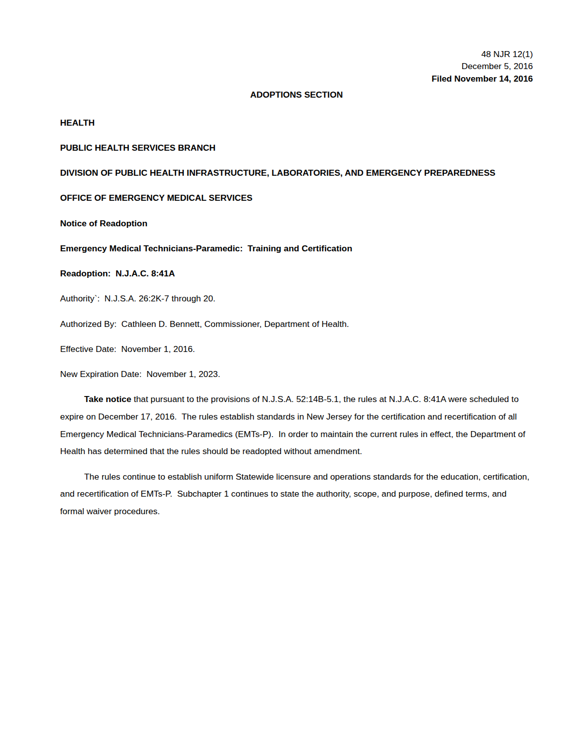48 NJR 12(1)
December 5, 2016
Filed November 14, 2016
ADOPTIONS SECTION
HEALTH
PUBLIC HEALTH SERVICES BRANCH
DIVISION OF PUBLIC HEALTH INFRASTRUCTURE, LABORATORIES, AND EMERGENCY PREPAREDNESS
OFFICE OF EMERGENCY MEDICAL SERVICES
Notice of Readoption
Emergency Medical Technicians-Paramedic: Training and Certification
Readoption: N.J.A.C. 8:41A
Authority`: N.J.S.A. 26:2K-7 through 20.
Authorized By: Cathleen D. Bennett, Commissioner, Department of Health.
Effective Date: November 1, 2016.
New Expiration Date: November 1, 2023.
Take notice that pursuant to the provisions of N.J.S.A. 52:14B-5.1, the rules at N.J.A.C. 8:41A were scheduled to expire on December 17, 2016. The rules establish standards in New Jersey for the certification and recertification of all Emergency Medical Technicians-Paramedics (EMTs-P). In order to maintain the current rules in effect, the Department of Health has determined that the rules should be readopted without amendment.
The rules continue to establish uniform Statewide licensure and operations standards for the education, certification, and recertification of EMTs-P. Subchapter 1 continues to state the authority, scope, and purpose, defined terms, and formal waiver procedures.